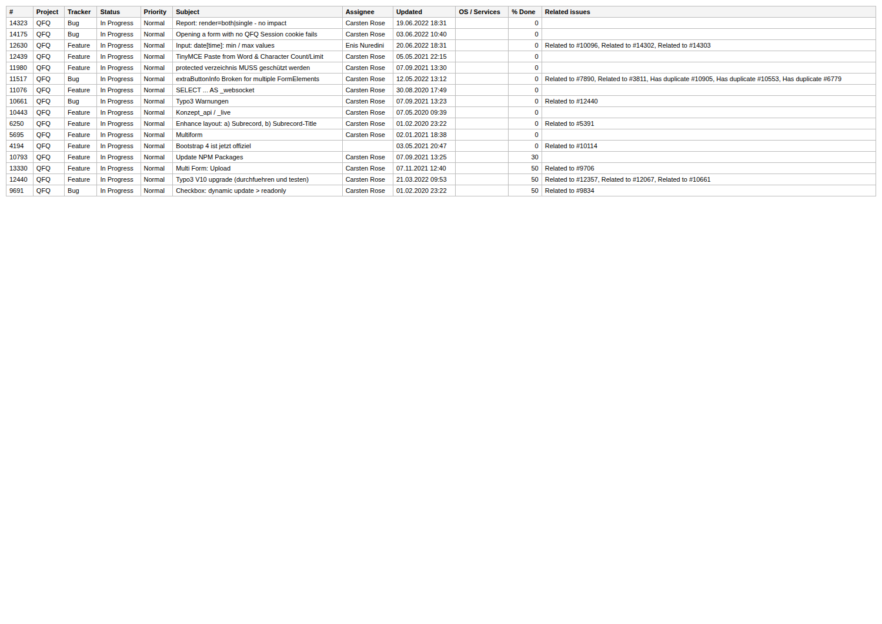| # | Project | Tracker | Status | Priority | Subject | Assignee | Updated | OS / Services | % Done | Related issues |
| --- | --- | --- | --- | --- | --- | --- | --- | --- | --- | --- |
| 14323 | QFQ | Bug | In Progress | Normal | Report: render=both/single - no impact | Carsten Rose | 19.06.2022 18:31 | | 0 | |
| 14175 | QFQ | Bug | In Progress | Normal | Opening a form with no QFQ Session cookie fails | Carsten Rose | 03.06.2022 10:40 | | 0 | |
| 12630 | QFQ | Feature | In Progress | Normal | Input: date[time]: min / max values | Enis Nuredini | 20.06.2022 18:31 | | 0 | Related to #10096, Related to #14302, Related to #14303 |
| 12439 | QFQ | Feature | In Progress | Normal | TinyMCE Paste from Word & Character Count/Limit | Carsten Rose | 05.05.2021 22:15 | | 0 | |
| 11980 | QFQ | Feature | In Progress | Normal | protected verzeichnis MUSS geschützt werden | Carsten Rose | 07.09.2021 13:30 | | 0 | |
| 11517 | QFQ | Bug | In Progress | Normal | extraButtonInfo Broken for multiple FormElements | Carsten Rose | 12.05.2022 13:12 | | 0 | Related to #7890, Related to #3811, Has duplicate #10905, Has duplicate #10553, Has duplicate #6779 |
| 11076 | QFQ | Feature | In Progress | Normal | SELECT ... AS _websocket | Carsten Rose | 30.08.2020 17:49 | | 0 | |
| 10661 | QFQ | Bug | In Progress | Normal | Typo3 Warnungen | Carsten Rose | 07.09.2021 13:23 | | 0 | Related to #12440 |
| 10443 | QFQ | Feature | In Progress | Normal | Konzept_api / _live | Carsten Rose | 07.05.2020 09:39 | | 0 | |
| 6250 | QFQ | Feature | In Progress | Normal | Enhance layout: a) Subrecord, b) Subrecord-Title | Carsten Rose | 01.02.2020 23:22 | | 0 | Related to #5391 |
| 5695 | QFQ | Feature | In Progress | Normal | Multiform | Carsten Rose | 02.01.2021 18:38 | | 0 | |
| 4194 | QFQ | Feature | In Progress | Normal | Bootstrap 4 ist jetzt offiziel | | 03.05.2021 20:47 | | 0 | Related to #10114 |
| 10793 | QFQ | Feature | In Progress | Normal | Update NPM Packages | Carsten Rose | 07.09.2021 13:25 | | 30 | |
| 13330 | QFQ | Feature | In Progress | Normal | Multi Form: Upload | Carsten Rose | 07.11.2021 12:40 | | 50 | Related to #9706 |
| 12440 | QFQ | Feature | In Progress | Normal | Typo3 V10 upgrade (durchfuehren und testen) | Carsten Rose | 21.03.2022 09:53 | | 50 | Related to #12357, Related to #12067, Related to #10661 |
| 9691 | QFQ | Bug | In Progress | Normal | Checkbox: dynamic update > readonly | Carsten Rose | 01.02.2020 23:22 | | 50 | Related to #9834 |